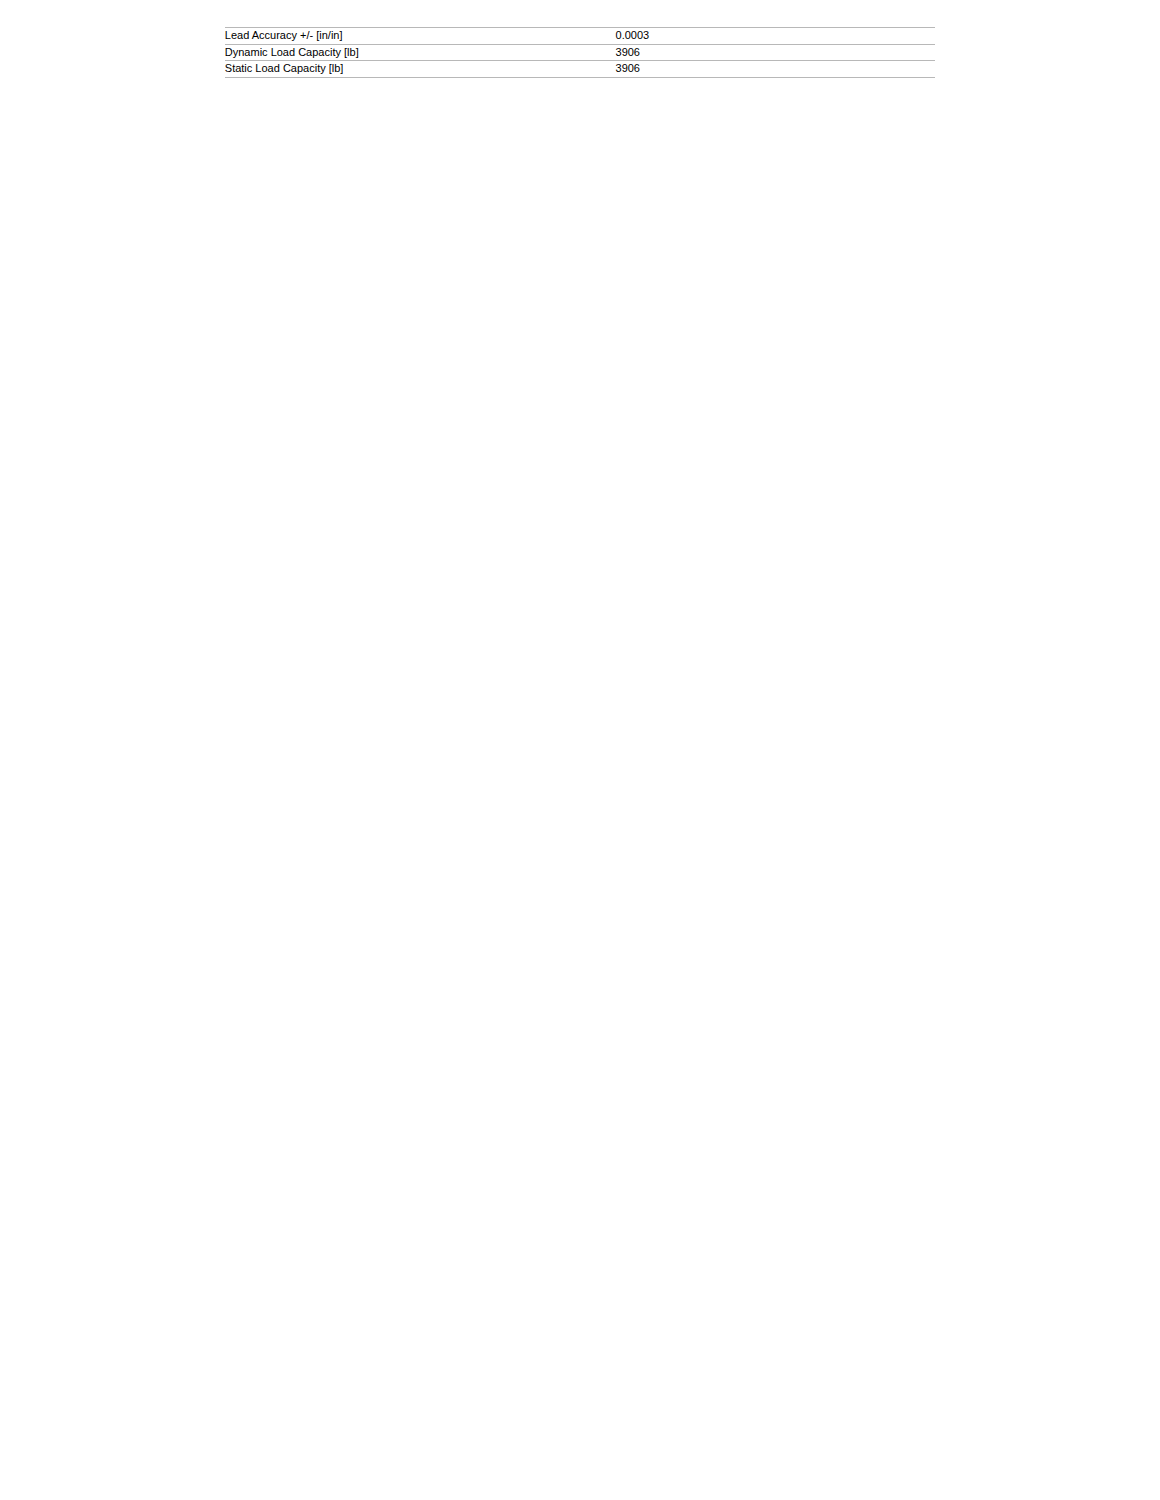| Lead Accuracy +/- [in/in] | 0.0003 |
| Dynamic Load Capacity [lb] | 3906 |
| Static Load Capacity [lb] | 3906 |